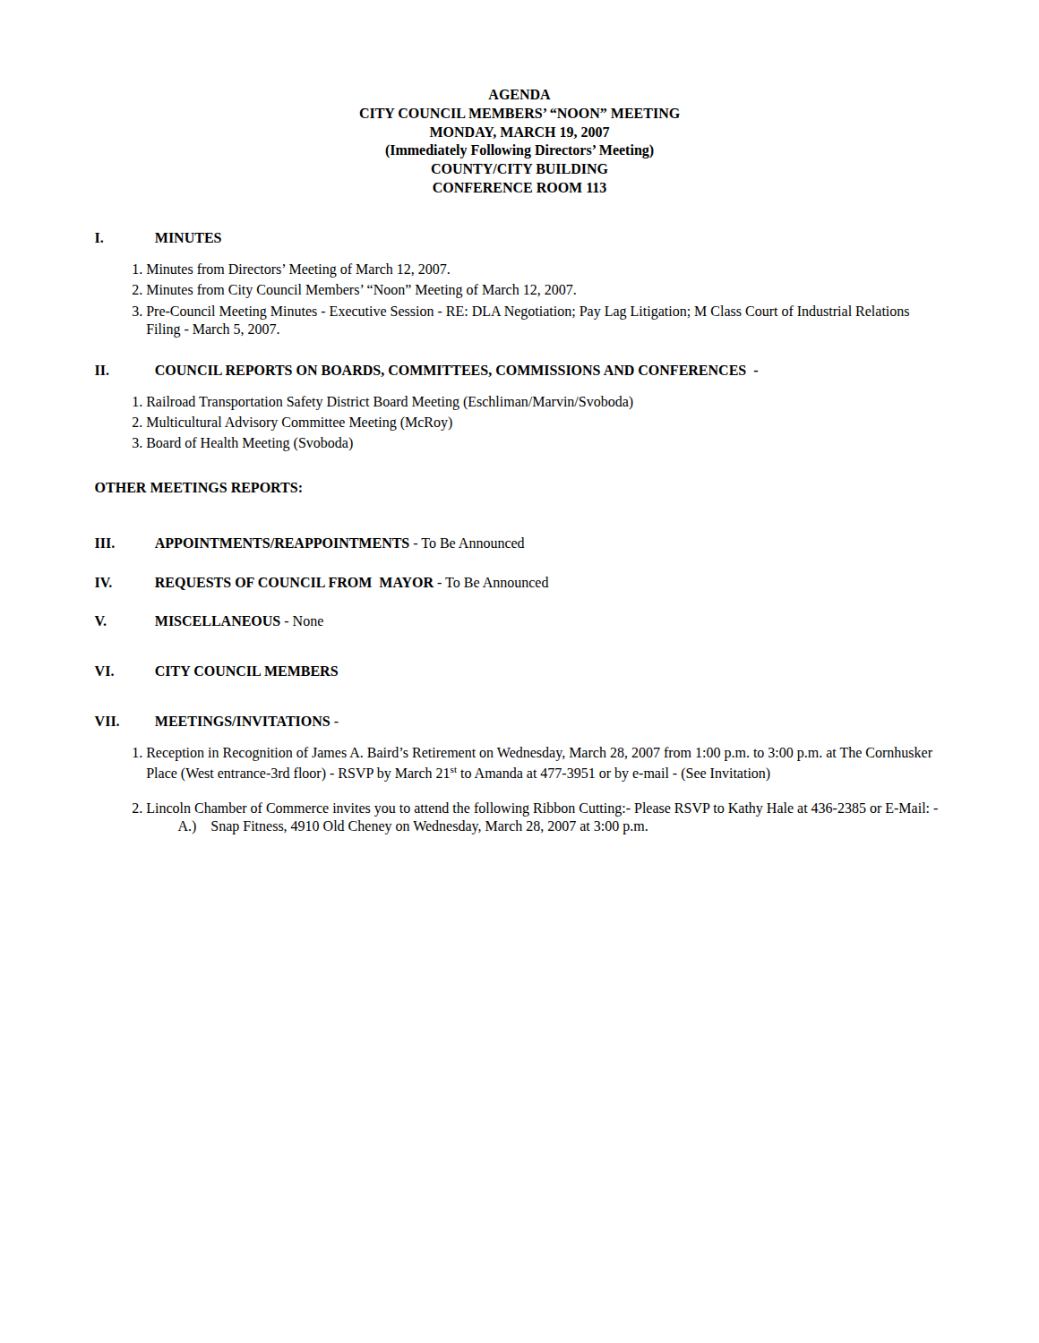AGENDA
CITY COUNCIL MEMBERS’ “NOON” MEETING
MONDAY, MARCH 19, 2007
(Immediately Following Directors’ Meeting)
COUNTY/CITY BUILDING
CONFERENCE ROOM 113
| I. | MINUTES |
Minutes from Directors’ Meeting of March 12, 2007.
Minutes from City Council Members’ “Noon” Meeting of March 12, 2007.
Pre-Council Meeting Minutes - Executive Session - RE: DLA Negotiation; Pay Lag Litigation; M Class Court of Industrial Relations Filing - March 5, 2007.
| II. | COUNCIL REPORTS ON BOARDS, COMMITTEES, COMMISSIONS AND CONFERENCES - |
Railroad Transportation Safety District Board Meeting (Eschliman/Marvin/Svoboda)
Multicultural Advisory Committee Meeting (McRoy)
Board of Health Meeting (Svoboda)
OTHER MEETINGS REPORTS:
| III. | APPOINTMENTS/REAPPOINTMENTS - To Be Announced |
| IV. | REQUESTS OF COUNCIL FROM MAYOR - To Be Announced |
| V. | MISCELLANEOUS - None |
| VI. | CITY COUNCIL MEMBERS |
| VII. | MEETINGS/INVITATIONS - |
Reception in Recognition of James A. Baird’s Retirement on Wednesday, March 28, 2007 from 1:00 p.m. to 3:00 p.m. at The Cornhusker Place (West entrance-3rd floor) - RSVP by March 21st to Amanda at 477-3951 or by e-mail - (See Invitation)
Lincoln Chamber of Commerce invites you to attend the following Ribbon Cutting:- Please RSVP to Kathy Hale at 436-2385 or E-Mail: -
A.) Snap Fitness, 4910 Old Cheney on Wednesday, March 28, 2007 at 3:00 p.m.